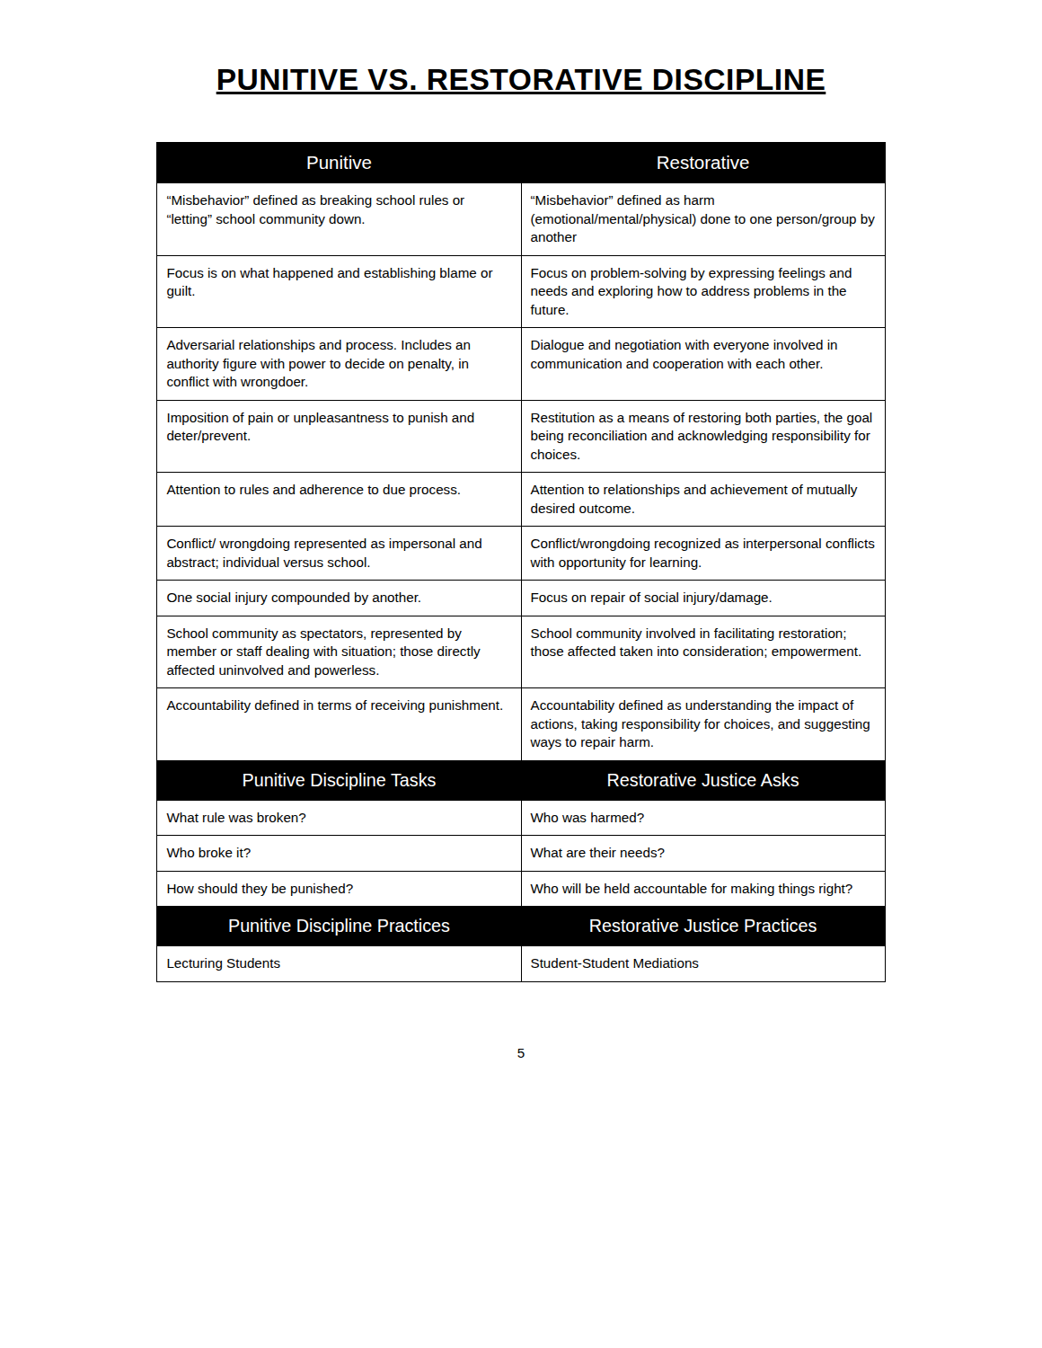PUNITIVE VS. RESTORATIVE DISCIPLINE
| Punitive | Restorative |
| --- | --- |
| “Misbehavior” defined as breaking school rules or “letting” school community down. | “Misbehavior” defined as harm (emotional/mental/physical) done to one person/group by another |
| Focus is on what happened and establishing blame or guilt. | Focus on problem-solving by expressing feelings and needs and exploring how to address problems in the future. |
| Adversarial relationships and process. Includes an authority figure with power to decide on penalty, in conflict with wrongdoer. | Dialogue and negotiation with everyone involved in communication and cooperation with each other. |
| Imposition of pain or unpleasantness to punish and deter/prevent. | Restitution as a means of restoring both parties, the goal being reconciliation and acknowledging responsibility for choices. |
| Attention to rules and adherence to due process. | Attention to relationships and achievement of mutually desired outcome. |
| Conflict/ wrongdoing represented as impersonal and abstract; individual versus school. | Conflict/wrongdoing recognized as interpersonal conflicts with opportunity for learning. |
| One social injury compounded by another. | Focus on repair of social injury/damage. |
| School community as spectators, represented by member or staff dealing with situation; those directly affected uninvolved and powerless. | School community involved in facilitating restoration; those affected taken into consideration; empowerment. |
| Accountability defined in terms of receiving punishment. | Accountability defined as understanding the impact of actions, taking responsibility for choices, and suggesting ways to repair harm. |
| Punitive Discipline Tasks | Restorative Justice Asks |
| What rule was broken? | Who was harmed? |
| Who broke it? | What are their needs? |
| How should they be punished? | Who will be held accountable for making things right? |
| Punitive Discipline Practices | Restorative Justice Practices |
| Lecturing Students | Student-Student Mediations |
5